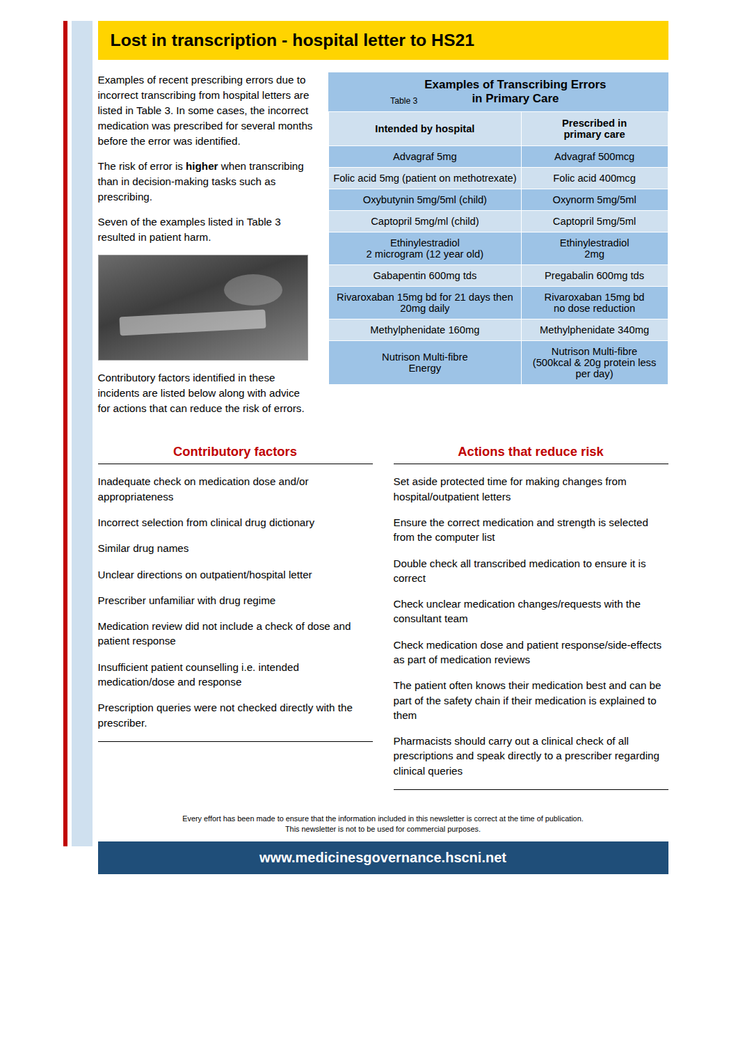Lost in transcription - hospital letter to HS21
Examples of recent prescribing errors due to incorrect transcribing from hospital letters are listed in Table 3. In some cases, the incorrect medication was prescribed for several months before the error was identified.
The risk of error is higher when transcribing than in decision-making tasks such as prescribing.
Seven of the examples listed in Table 3 resulted in patient harm.
Contributory factors identified in these incidents are listed below along with advice for actions that can reduce the risk of errors.
Table 3 Examples of Transcribing Errors in Primary Care
| Intended by hospital | Prescribed in primary care |
| --- | --- |
| Advagraf 5mg | Advagraf 500mcg |
| Folic acid 5mg (patient on methotrexate) | Folic acid 400mcg |
| Oxybutynin 5mg/5ml (child) | Oxynorm 5mg/5ml |
| Captopril 5mg/ml (child) | Captopril 5mg/5ml |
| Ethinylestradiol 2 microgram (12 year old) | Ethinylestradiol 2mg |
| Gabapentin 600mg tds | Pregabalin 600mg tds |
| Rivaroxaban 15mg bd for 21 days then 20mg daily | Rivaroxaban 15mg bd no dose reduction |
| Methylphenidate 160mg | Methylphenidate 340mg |
| Nutrison Multi-fibre Energy | Nutrison Multi-fibre (500kcal & 20g protein less per day) |
Contributory factors
Inadequate check on medication dose and/or appropriateness
Incorrect selection from clinical drug dictionary
Similar drug names
Unclear directions on outpatient/hospital letter
Prescriber unfamiliar with drug regime
Medication review did not include a check of dose and patient response
Insufficient patient counselling i.e. intended medication/dose and response
Prescription queries were not checked directly with the prescriber.
Actions that reduce risk
Set aside protected time for making changes from hospital/outpatient letters
Ensure the correct medication and strength is selected from the computer list
Double check all transcribed medication to ensure it is correct
Check unclear medication changes/requests with the consultant team
Check medication dose and patient response/side-effects as part of medication reviews
The patient often knows their medication best and can be part of the safety chain if their medication is explained to them
Pharmacists should carry out a clinical check of all prescriptions and speak directly to a prescriber regarding clinical queries
Every effort has been made to ensure that the information included in this newsletter is correct at the time of publication.
This newsletter is not to be used for commercial purposes.
www.medicinesgovernance.hscni.net